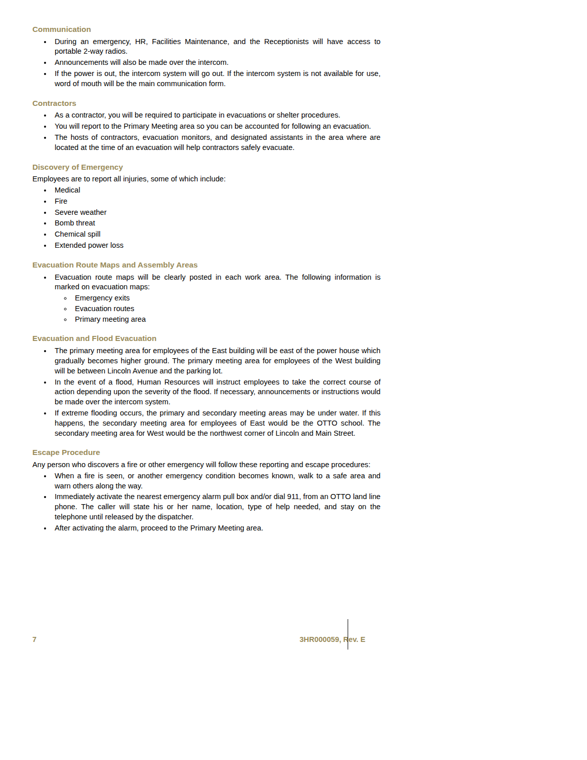Communication
During an emergency, HR, Facilities Maintenance, and the Receptionists will have access to portable 2-way radios.
Announcements will also be made over the intercom.
If the power is out, the intercom system will go out. If the intercom system is not available for use, word of mouth will be the main communication form.
Contractors
As a contractor, you will be required to participate in evacuations or shelter procedures.
You will report to the Primary Meeting area so you can be accounted for following an evacuation.
The hosts of contractors, evacuation monitors, and designated assistants in the area where are located at the time of an evacuation will help contractors safely evacuate.
Discovery of Emergency
Employees are to report all injuries, some of which include:
Medical
Fire
Severe weather
Bomb threat
Chemical spill
Extended power loss
Evacuation Route Maps and Assembly Areas
Evacuation route maps will be clearly posted in each work area. The following information is marked on evacuation maps:
Emergency exits
Evacuation routes
Primary meeting area
Evacuation and Flood Evacuation
The primary meeting area for employees of the East building will be east of the power house which gradually becomes higher ground. The primary meeting area for employees of the West building will be between Lincoln Avenue and the parking lot.
In the event of a flood, Human Resources will instruct employees to take the correct course of action depending upon the severity of the flood. If necessary, announcements or instructions would be made over the intercom system.
If extreme flooding occurs, the primary and secondary meeting areas may be under water. If this happens, the secondary meeting area for employees of East would be the OTTO school. The secondary meeting area for West would be the northwest corner of Lincoln and Main Street.
Escape Procedure
Any person who discovers a fire or other emergency will follow these reporting and escape procedures:
When a fire is seen, or another emergency condition becomes known, walk to a safe area and warn others along the way.
Immediately activate the nearest emergency alarm pull box and/or dial 911, from an OTTO land line phone. The caller will state his or her name, location, type of help needed, and stay on the telephone until released by the dispatcher.
After activating the alarm, proceed to the Primary Meeting area.
7 3HR000059, Rev. E